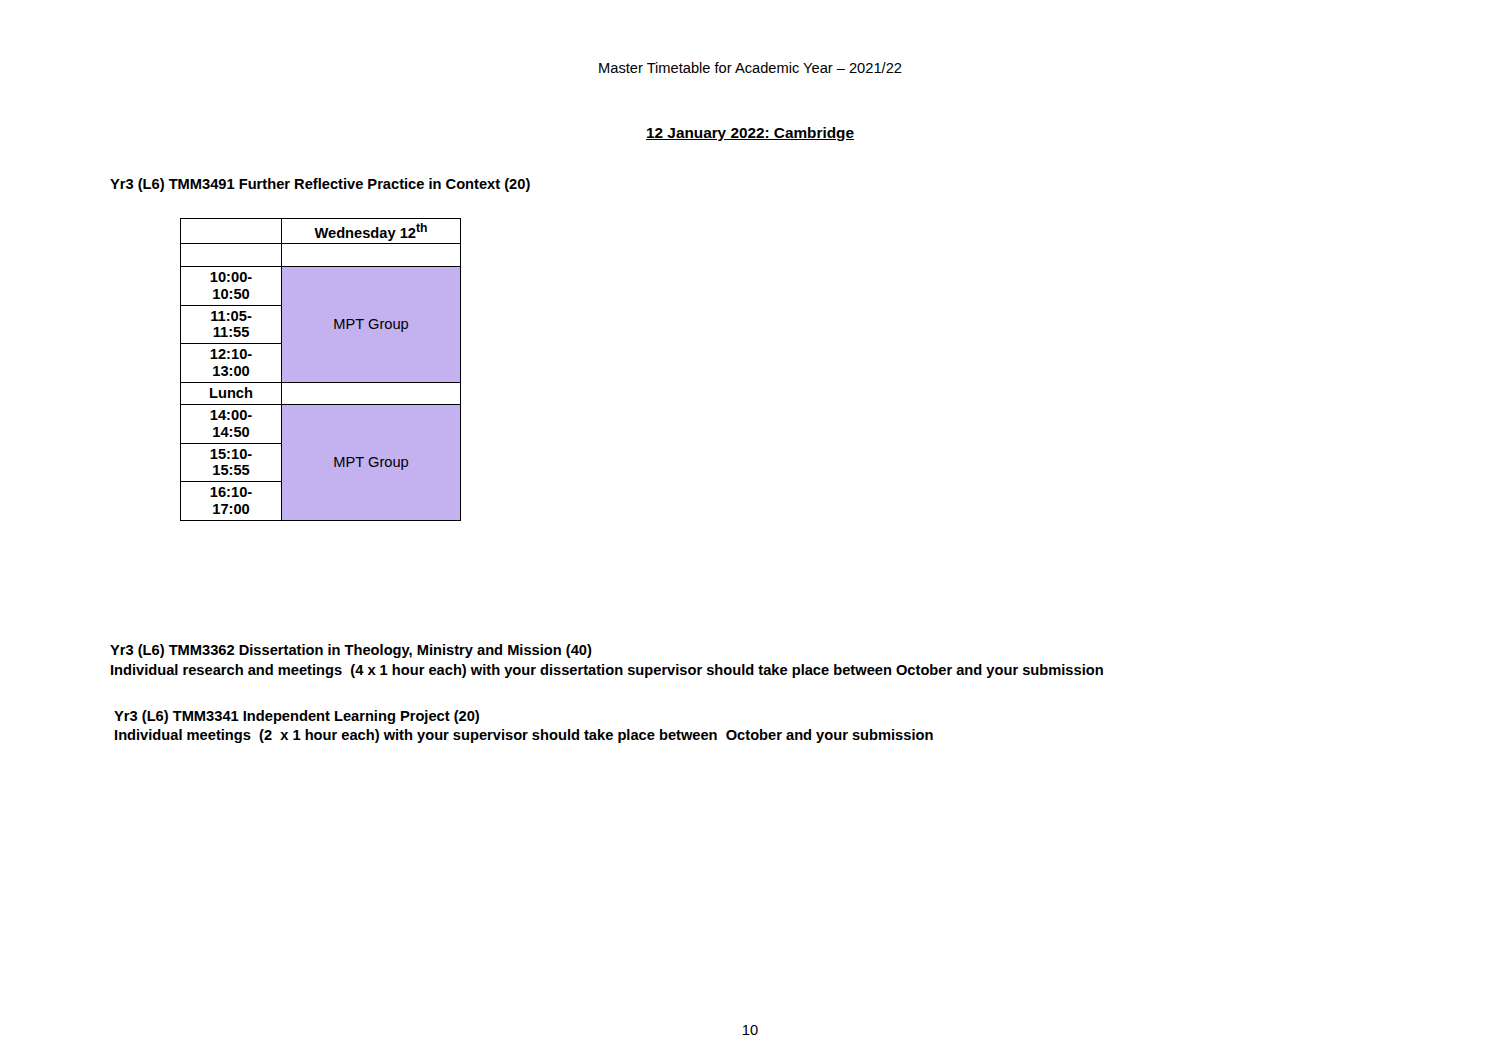Master Timetable for Academic Year – 2021/22
12 January 2022: Cambridge
Yr3 (L6) TMM3491 Further Reflective Practice in Context (20)
| | Wednesday 12 th |
| 10:00- 10:50 | MPT Group |
| 11:05- 11:55 |
| 12:10- 13:00 |
| Lunch | |
| 14:00- 14:50 | MPT Group |
| 15:10- 15:55 |
| 16:10- 17:00 |
Yr3 (L6) TMM3362 Dissertation in Theology, Ministry and Mission (40)
Individual research and meetings (4 x 1 hour each) with your dissertation supervisor should take place between October and your submission
Yr3 (L6) TMM3341 Independent Learning Project (20)
Individual meetings (2 x 1 hour each) with your supervisor should take place between October and your submission
10